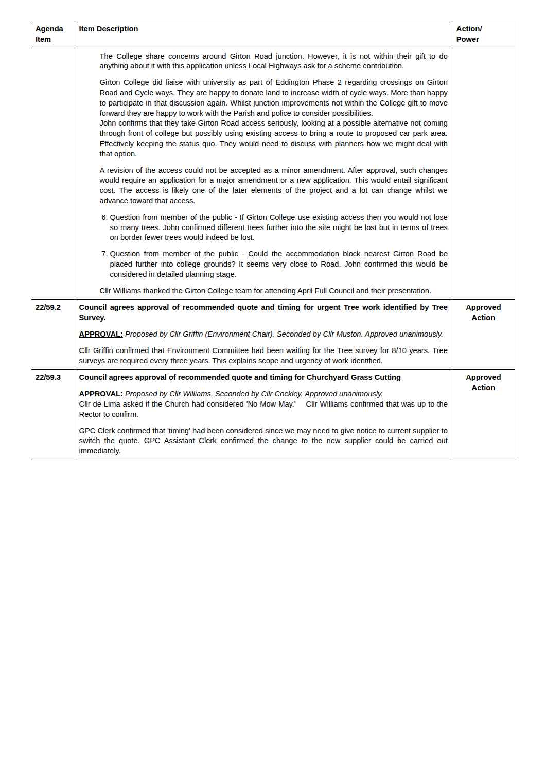| Agenda Item | Item Description | Action/ Power |
| --- | --- | --- |
| | The College share concerns around Girton Road junction. However, it is not within their gift to do anything about it with this application unless Local Highways ask for a scheme contribution. Girton College did liaise with university as part of Eddington Phase 2 regarding crossings on Girton Road and Cycle ways. They are happy to donate land to increase width of cycle ways. More than happy to participate in that discussion again. Whilst junction improvements not within the College gift to move forward they are happy to work with the Parish and police to consider possibilities. John confirms that they take Girton Road access seriously, looking at a possible alternative not coming through front of college but possibly using existing access to bring a route to proposed car park area. Effectively keeping the status quo. They would need to discuss with planners how we might deal with that option. A revision of the access could not be accepted as a minor amendment. After approval, such changes would require an application for a major amendment or a new application. This would entail significant cost. The access is likely one of the later elements of the project and a lot can change whilst we advance toward that access. Question from member of the public - If Girton College use existing access then you would not lose so many trees. John confirmed different trees further into the site might be lost but in terms of trees on border fewer trees would indeed be lost. Question from member of the public - Could the accommodation block nearest Girton Road be placed further into college grounds? It seems very close to Road. John confirmed this would be considered in detailed planning stage. Cllr Williams thanked the Girton College team for attending April Full Council and their presentation. | |
| 22/59.2 | Council agrees approval of recommended quote and timing for urgent Tree work identified by Tree Survey. APPROVAL: Proposed by Cllr Griffin (Environment Chair). Seconded by Cllr Muston. Approved unanimously. Cllr Griffin confirmed that Environment Committee had been waiting for the Tree survey for 8/10 years. Tree surveys are required every three years. This explains scope and urgency of work identified. | Approved Action |
| 22/59.3 | Council agrees approval of recommended quote and timing for Churchyard Grass Cutting APPROVAL: Proposed by Cllr Williams. Seconded by Cllr Cockley. Approved unanimously. Cllr de Lima asked if the Church had considered 'No Mow May.' Cllr Williams confirmed that was up to the Rector to confirm. GPC Clerk confirmed that 'timing' had been considered since we may need to give notice to current supplier to switch the quote. GPC Assistant Clerk confirmed the change to the new supplier could be carried out immediately. | Approved Action |